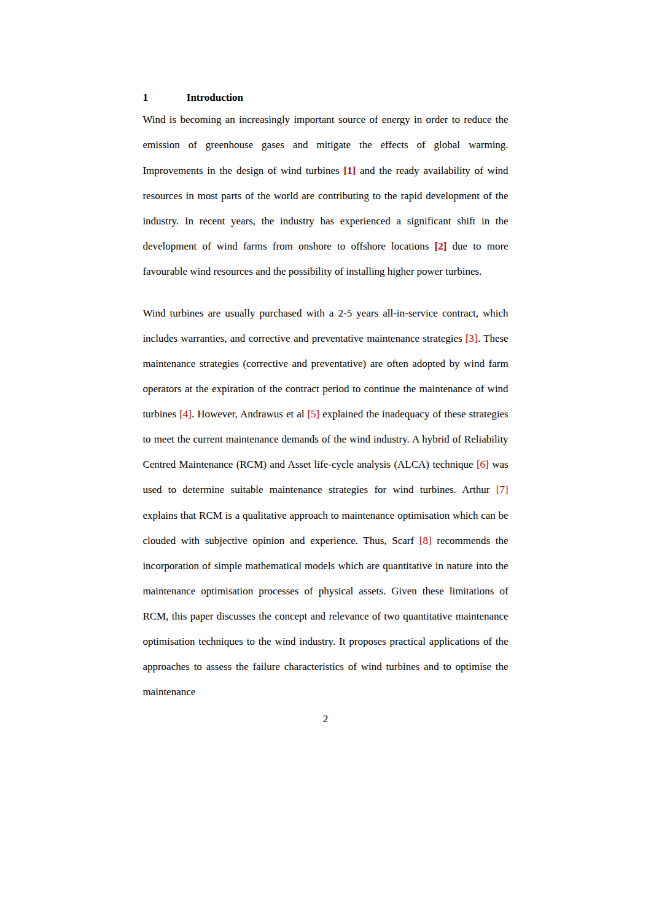1 Introduction
Wind is becoming an increasingly important source of energy in order to reduce the emission of greenhouse gases and mitigate the effects of global warming. Improvements in the design of wind turbines [1] and the ready availability of wind resources in most parts of the world are contributing to the rapid development of the industry. In recent years, the industry has experienced a significant shift in the development of wind farms from onshore to offshore locations [2] due to more favourable wind resources and the possibility of installing higher power turbines.
Wind turbines are usually purchased with a 2-5 years all-in-service contract, which includes warranties, and corrective and preventative maintenance strategies [3]. These maintenance strategies (corrective and preventative) are often adopted by wind farm operators at the expiration of the contract period to continue the maintenance of wind turbines [4]. However, Andrawus et al [5] explained the inadequacy of these strategies to meet the current maintenance demands of the wind industry. A hybrid of Reliability Centred Maintenance (RCM) and Asset life-cycle analysis (ALCA) technique [6] was used to determine suitable maintenance strategies for wind turbines. Arthur [7] explains that RCM is a qualitative approach to maintenance optimisation which can be clouded with subjective opinion and experience. Thus, Scarf [8] recommends the incorporation of simple mathematical models which are quantitative in nature into the maintenance optimisation processes of physical assets. Given these limitations of RCM, this paper discusses the concept and relevance of two quantitative maintenance optimisation techniques to the wind industry. It proposes practical applications of the approaches to assess the failure characteristics of wind turbines and to optimise the maintenance
2